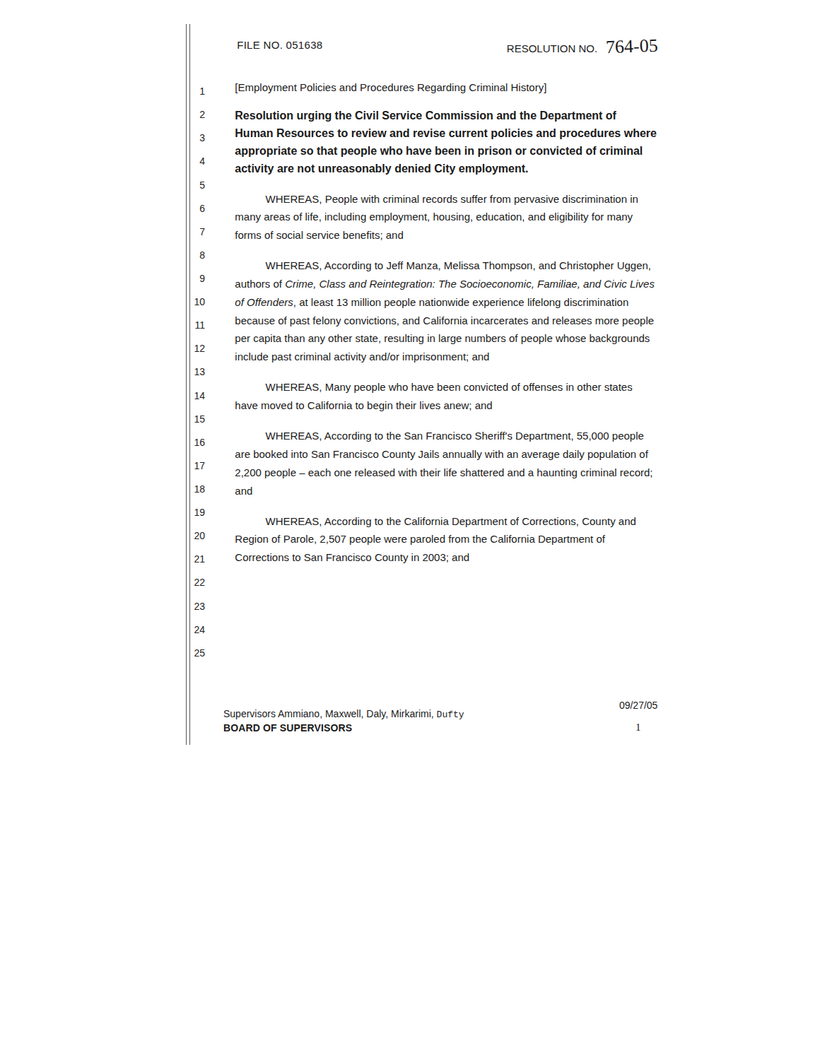FILE NO. 051638
RESOLUTION NO. 764-05
1
2
3
4
5
6
7
8
9
10
11
12
13
14
15
16
17
18
19
20
21
22
23
24
25
[Employment Policies and Procedures Regarding Criminal History]
Resolution urging the Civil Service Commission and the Department of Human Resources to review and revise current policies and procedures where appropriate so that people who have been in prison or convicted of criminal activity are not unreasonably denied City employment.
WHEREAS, People with criminal records suffer from pervasive discrimination in many areas of life, including employment, housing, education, and eligibility for many forms of social service benefits; and
WHEREAS, According to Jeff Manza, Melissa Thompson, and Christopher Uggen, authors of Crime, Class and Reintegration: The Socioeconomic, Familiae, and Civic Lives of Offenders, at least 13 million people nationwide experience lifelong discrimination because of past felony convictions, and California incarcerates and releases more people per capita than any other state, resulting in large numbers of people whose backgrounds include past criminal activity and/or imprisonment; and
WHEREAS, Many people who have been convicted of offenses in other states have moved to California to begin their lives anew; and
WHEREAS, According to the San Francisco Sheriff's Department, 55,000 people are booked into San Francisco County Jails annually with an average daily population of 2,200 people – each one released with their life shattered and a haunting criminal record; and
WHEREAS, According to the California Department of Corrections, County and Region of Parole, 2,507 people were paroled from the California Department of Corrections to San Francisco County in 2003; and
Supervisors Ammiano, Maxwell, Daly, Mirkarimi, Dufty
BOARD OF SUPERVISORS
09/27/05
1